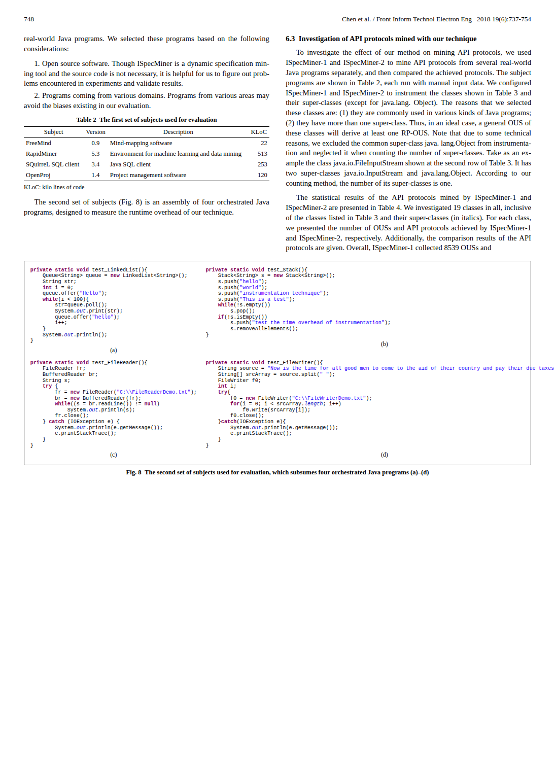748 Chen et al. / Front Inform Technol Electron Eng 2018 19(6):737-754
real-world Java programs. We selected these programs based on the following considerations:
1. Open source software. Though ISpecMiner is a dynamic specification mining tool and the source code is not necessary, it is helpful for us to figure out problems encountered in experiments and validate results.
2. Programs coming from various domains. Programs from various areas may avoid the biases existing in our evaluation.
Table 2 The first set of subjects used for evaluation
| Subject | Version | Description | KLoC |
| --- | --- | --- | --- |
| FreeMind | 0.9 | Mind-mapping software | 22 |
| RapidMiner | 5.3 | Environment for machine learning and data mining | 513 |
| SQuirreL SQL client | 3.4 | Java SQL client | 253 |
| OpenProj | 1.4 | Project management software | 120 |
KLoC: kilo lines of code
The second set of subjects (Fig. 8) is an assembly of four orchestrated Java programs, designed to measure the runtime overhead of our technique.
6.3 Investigation of API protocols mined with our technique
To investigate the effect of our method on mining API protocols, we used ISpecMiner-1 and ISpecMiner-2 to mine API protocols from several real-world Java programs separately, and then compared the achieved protocols. The subject programs are shown in Table 2, each run with manual input data. We configured ISpecMiner-1 and ISpecMiner-2 to instrument the classes shown in Table 3 and their super-classes (except for java.lang. Object). The reasons that we selected these classes are: (1) they are commonly used in various kinds of Java programs; (2) they have more than one super-class. Thus, in an ideal case, a general OUS of these classes will derive at least one RP-OUS. Note that due to some technical reasons, we excluded the common super-class java. lang.Object from instrumentation and neglected it when counting the number of super-classes. Take as an example the class java.io.FileInputStream shown at the second row of Table 3. It has two super-classes java.io.InputStream and java.lang.Object. According to our counting method, the number of its super-classes is one.
The statistical results of the API protocols mined by ISpecMiner-1 and ISpecMiner-2 are presented in Table 4. We investigated 19 classes in all, inclusive of the classes listed in Table 3 and their super-classes (in italics). For each class, we presented the number of OUSs and API protocols achieved by ISpecMiner-1 and ISpecMiner-2, respectively. Additionally, the comparison results of the API protocols are given. Overall, ISpecMiner-1 collected 8539 OUSs and
private static void test_LinkedList(){
    Queue<String> queue = new LinkedList<String>();
    String str;
    int i = 0;
    queue.offer("Hello");
    while(i < 100){
        str=queue.poll();
        System.out.print(str);
        queue.offer("hello");
        i++;
    }
    System.out.println();
}
(a)
private static void test_Stack(){
    Stack<String> s = new Stack<String>();
    s.push("hello");
    s.push("world");
    s.push("instrumentation technique");
    s.push("This is a test");
    while(!s.empty())
        s.pop();
    if(!s.isEmpty())
        s.push("test the time overhead of instrumentation");
        s.removeAllElements();
}
(b)
private static void test_FileReader(){
    FileReader fr;
    BufferedReader br;
    String s;
    try {
        fr = new FileReader("C:\\FileReaderDemo.txt");
        br = new BufferedReader(fr);
        while((s = br.readLine()) != null)
            System.out.println(s);
        fr.close();
    } catch (IOException e) {
        System.out.println(e.getMessage());
        e.printStackTrace();
    }
}
(c)
private static void test_FileWriter(){
    String source = "Now is the time for all good men to come to the aid of their country and pay their due taxes.";
    String[] srcArray = source.split(" ");
    FileWriter f0;
    int i;
    try{
        f0 = new FileWriter("C:\\FileWriterDemo.txt");
        for(i = 0; i < srcArray.length; i++)
            f0.write(srcArray[i]);
        f0.close();
    }catch(IOException e){
        System.out.println(e.getMessage());
        e.printStackTrace();
    }
}
(d)
Fig. 8 The second set of subjects used for evaluation, which subsumes four orchestrated Java programs (a)–(d)